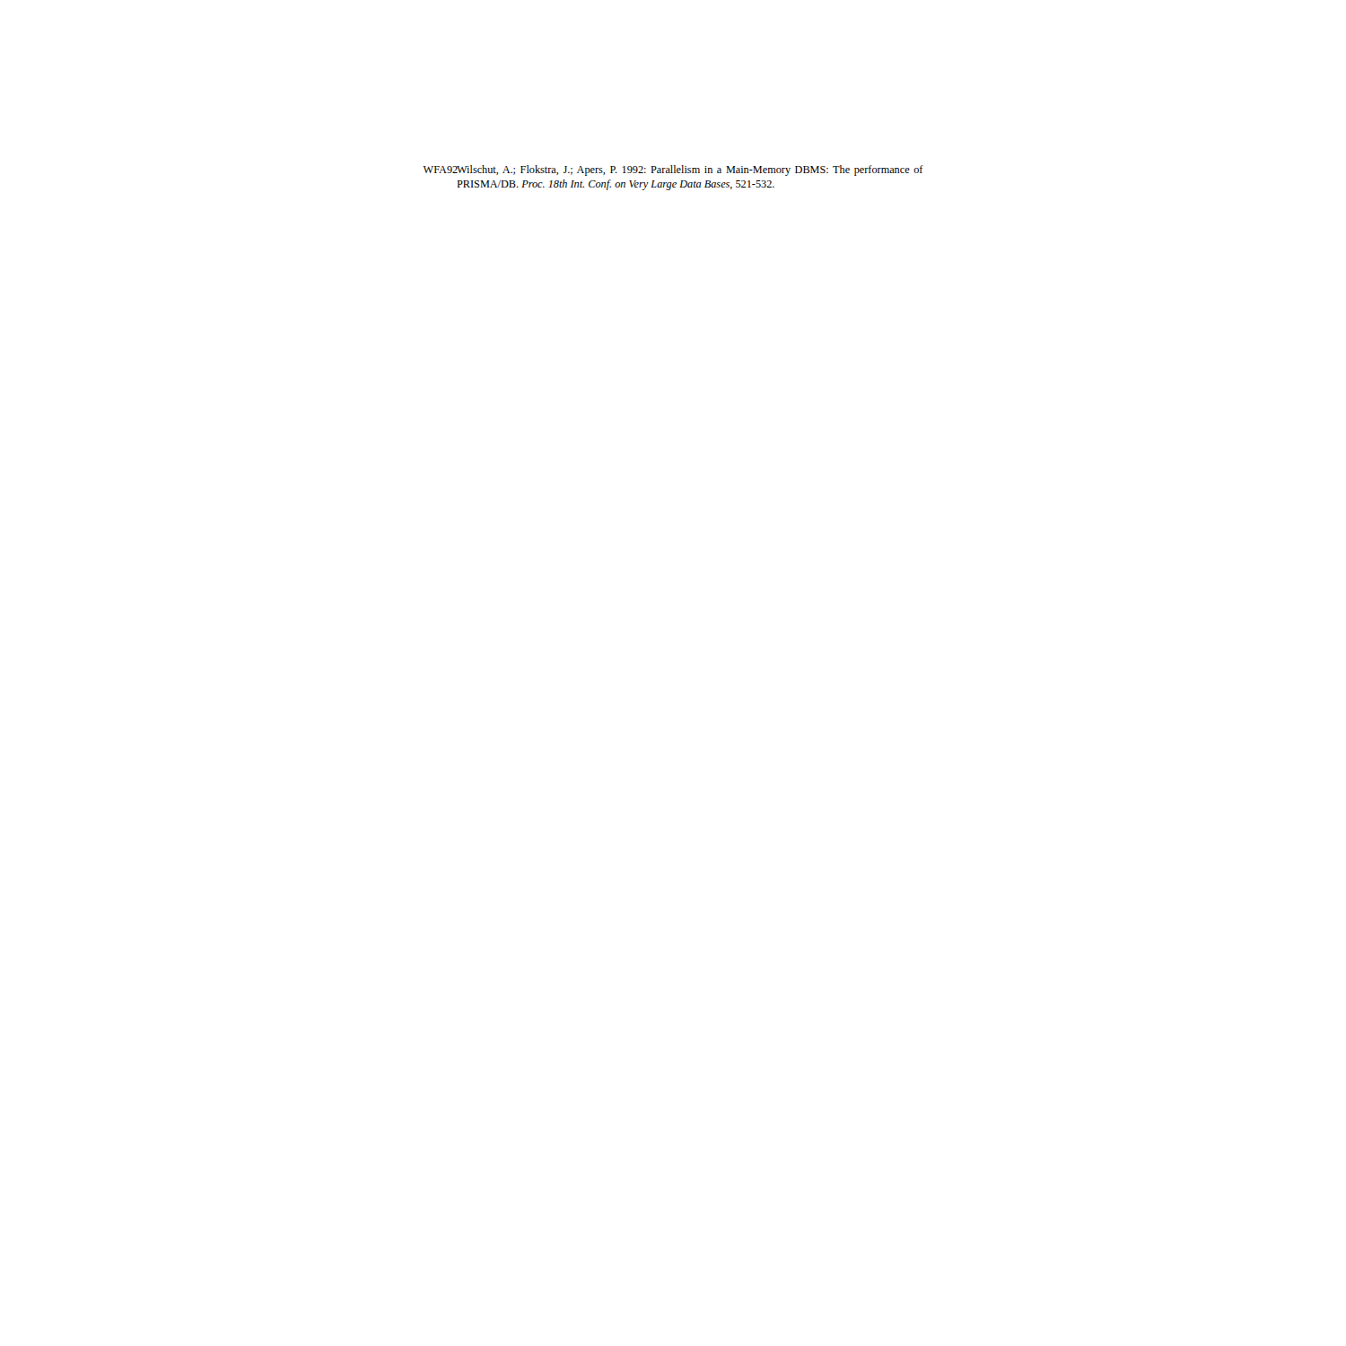WFA92 Wilschut, A.; Flokstra, J.; Apers, P. 1992: Parallelism in a Main-Memory DBMS: The performance of PRISMA/DB. Proc. 18th Int. Conf. on Very Large Data Bases, 521-532.